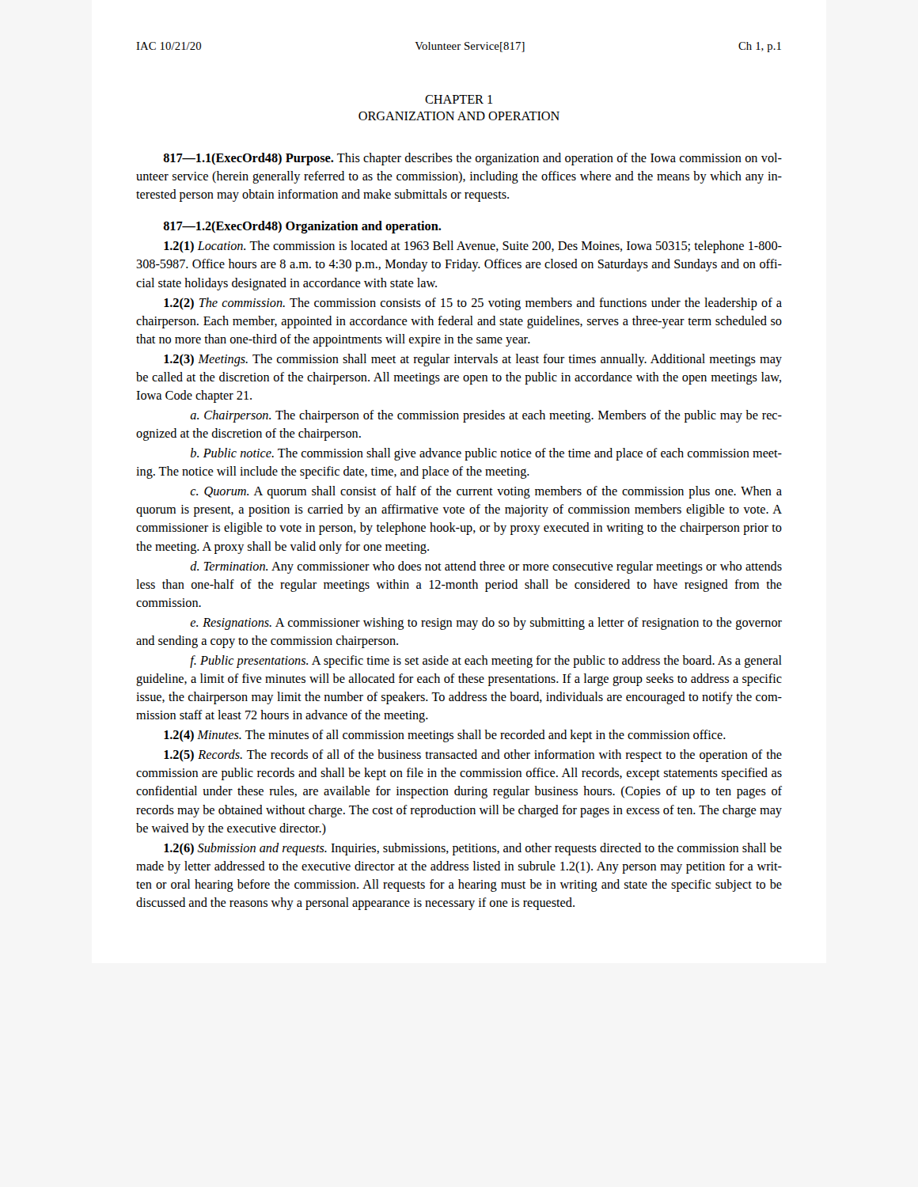IAC 10/21/20 Volunteer Service[817] Ch 1, p.1
CHAPTER 1 ORGANIZATION AND OPERATION
817—1.1(ExecOrd48) Purpose. This chapter describes the organization and operation of the Iowa commission on volunteer service (herein generally referred to as the commission), including the offices where and the means by which any interested person may obtain information and make submittals or requests.
817—1.2(ExecOrd48) Organization and operation.
1.2(1) Location. The commission is located at 1963 Bell Avenue, Suite 200, Des Moines, Iowa 50315; telephone 1-800-308-5987. Office hours are 8 a.m. to 4:30 p.m., Monday to Friday. Offices are closed on Saturdays and Sundays and on official state holidays designated in accordance with state law.
1.2(2) The commission. The commission consists of 15 to 25 voting members and functions under the leadership of a chairperson. Each member, appointed in accordance with federal and state guidelines, serves a three-year term scheduled so that no more than one-third of the appointments will expire in the same year.
1.2(3) Meetings. The commission shall meet at regular intervals at least four times annually. Additional meetings may be called at the discretion of the chairperson. All meetings are open to the public in accordance with the open meetings law, Iowa Code chapter 21.
a. Chairperson. The chairperson of the commission presides at each meeting. Members of the public may be recognized at the discretion of the chairperson.
b. Public notice. The commission shall give advance public notice of the time and place of each commission meeting. The notice will include the specific date, time, and place of the meeting.
c. Quorum. A quorum shall consist of half of the current voting members of the commission plus one. When a quorum is present, a position is carried by an affirmative vote of the majority of commission members eligible to vote. A commissioner is eligible to vote in person, by telephone hook-up, or by proxy executed in writing to the chairperson prior to the meeting. A proxy shall be valid only for one meeting.
d. Termination. Any commissioner who does not attend three or more consecutive regular meetings or who attends less than one-half of the regular meetings within a 12-month period shall be considered to have resigned from the commission.
e. Resignations. A commissioner wishing to resign may do so by submitting a letter of resignation to the governor and sending a copy to the commission chairperson.
f. Public presentations. A specific time is set aside at each meeting for the public to address the board. As a general guideline, a limit of five minutes will be allocated for each of these presentations. If a large group seeks to address a specific issue, the chairperson may limit the number of speakers. To address the board, individuals are encouraged to notify the commission staff at least 72 hours in advance of the meeting.
1.2(4) Minutes. The minutes of all commission meetings shall be recorded and kept in the commission office.
1.2(5) Records. The records of all of the business transacted and other information with respect to the operation of the commission are public records and shall be kept on file in the commission office. All records, except statements specified as confidential under these rules, are available for inspection during regular business hours. (Copies of up to ten pages of records may be obtained without charge. The cost of reproduction will be charged for pages in excess of ten. The charge may be waived by the executive director.)
1.2(6) Submission and requests. Inquiries, submissions, petitions, and other requests directed to the commission shall be made by letter addressed to the executive director at the address listed in subrule 1.2(1). Any person may petition for a written or oral hearing before the commission. All requests for a hearing must be in writing and state the specific subject to be discussed and the reasons why a personal appearance is necessary if one is requested.